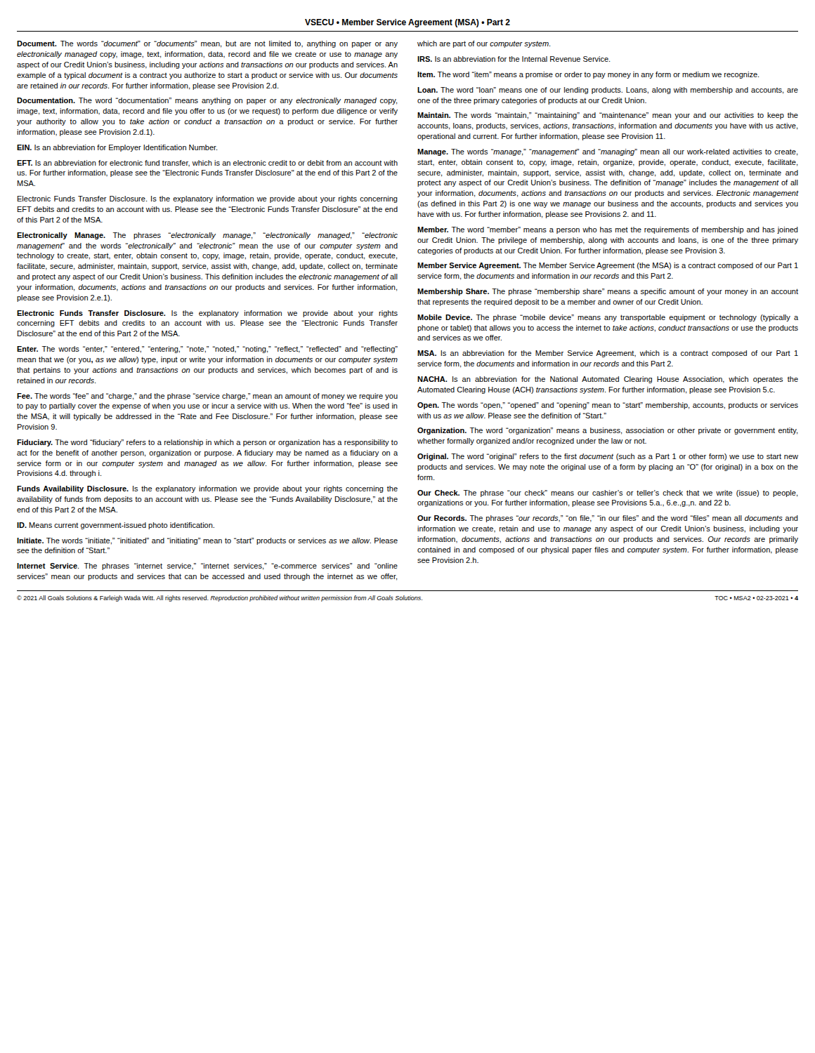VSECU • Member Service Agreement (MSA) • Part 2
Document. The words “document” or “documents” mean, but are not limited to, anything on paper or any electronically managed copy, image, text, information, data, record and file we create or use to manage any aspect of our Credit Union’s business, including your actions and transactions on our products and services. An example of a typical document is a contract you authorize to start a product or service with us. Our documents are retained in our records. For further information, please see Provision 2.d.
Documentation. The word “documentation” means anything on paper or any electronically managed copy, image, text, information, data, record and file you offer to us (or we request) to perform due diligence or verify your authority to allow you to take action or conduct a transaction on a product or service. For further information, please see Provision 2.d.1).
EIN. Is an abbreviation for Employer Identification Number.
EFT. Is an abbreviation for electronic fund transfer, which is an electronic credit to or debit from an account with us. For further information, please see the “Electronic Funds Transfer Disclosure" at the end of this Part 2 of the MSA.
Electronic Funds Transfer Disclosure. Is the explanatory information we provide about your rights concerning EFT debits and credits to an account with us. Please see the “Electronic Funds Transfer Disclosure” at the end of this Part 2 of the MSA.
Electronically Manage. The phrases “electronically manage,” “electronically managed,” “electronic management” and the words “electronically” and “electronic” mean the use of our computer system and technology to create, start, enter, obtain consent to, copy, image, retain, provide, operate, conduct, execute, facilitate, secure, administer, maintain, support, service, assist with, change, add, update, collect on, terminate and protect any aspect of our Credit Union’s business. This definition includes the electronic management of all your information, documents, actions and transactions on our products and services. For further information, please see Provision 2.e.1).
Electronic Funds Transfer Disclosure. Is the explanatory information we provide about your rights concerning EFT debits and credits to an account with us. Please see the “Electronic Funds Transfer Disclosure” at the end of this Part 2 of the MSA.
Enter. The words “enter,” “entered,” “entering,” “note,” “noted,” “noting,” “reflect,” “reflected” and “reflecting” mean that we (or you, as we allow) type, input or write your information in documents or our computer system that pertains to your actions and transactions on our products and services, which becomes part of and is retained in our records.
Fee. The words “fee” and “charge,” and the phrase “service charge,” mean an amount of money we require you to pay to partially cover the expense of when you use or incur a service with us. When the word “fee” is used in the MSA, it will typically be addressed in the “Rate and Fee Disclosure.” For further information, please see Provision 9.
Fiduciary. The word “fiduciary” refers to a relationship in which a person or organization has a responsibility to act for the benefit of another person, organization or purpose. A fiduciary may be named as a fiduciary on a service form or in our computer system and managed as we allow. For further information, please see Provisions 4.d. through i.
Funds Availability Disclosure. Is the explanatory information we provide about your rights concerning the availability of funds from deposits to an account with us. Please see the “Funds Availability Disclosure,” at the end of this Part 2 of the MSA.
ID. Means current government-issued photo identification.
Initiate. The words “initiate,” “initiated” and “initiating” mean to “start” products or services as we allow. Please see the definition of “Start.”
Internet Service. The phrases “internet service,” “internet services,” “e-commerce services” and “online services” mean our products and services that can be accessed and used through the internet as we offer, which are part of our computer system.
IRS. Is an abbreviation for the Internal Revenue Service.
Item. The word “item” means a promise or order to pay money in any form or medium we recognize.
Loan. The word “loan” means one of our lending products. Loans, along with membership and accounts, are one of the three primary categories of products at our Credit Union.
Maintain. The words “maintain,” “maintaining” and “maintenance” mean your and our activities to keep the accounts, loans, products, services, actions, transactions, information and documents you have with us active, operational and current. For further information, please see Provision 11.
Manage. The words “manage,” “management” and “managing” mean all our work-related activities to create, start, enter, obtain consent to, copy, image, retain, organize, provide, operate, conduct, execute, facilitate, secure, administer, maintain, support, service, assist with, change, add, update, collect on, terminate and protect any aspect of our Credit Union’s business. The definition of “manage” includes the management of all your information, documents, actions and transactions on our products and services. Electronic management (as defined in this Part 2) is one way we manage our business and the accounts, products and services you have with us. For further information, please see Provisions 2. and 11.
Member. The word “member” means a person who has met the requirements of membership and has joined our Credit Union. The privilege of membership, along with accounts and loans, is one of the three primary categories of products at our Credit Union. For further information, please see Provision 3.
Member Service Agreement. The Member Service Agreement (the MSA) is a contract composed of our Part 1 service form, the documents and information in our records and this Part 2.
Membership Share. The phrase “membership share” means a specific amount of your money in an account that represents the required deposit to be a member and owner of our Credit Union.
Mobile Device. The phrase “mobile device” means any transportable equipment or technology (typically a phone or tablet) that allows you to access the internet to take actions, conduct transactions or use the products and services as we offer.
MSA. Is an abbreviation for the Member Service Agreement, which is a contract composed of our Part 1 service form, the documents and information in our records and this Part 2.
NACHA. Is an abbreviation for the National Automated Clearing House Association, which operates the Automated Clearing House (ACH) transactions system. For further information, please see Provision 5.c.
Open. The words “open,” “opened” and “opening” mean to “start” membership, accounts, products or services with us as we allow. Please see the definition of “Start.”
Organization. The word “organization” means a business, association or other private or government entity, whether formally organized and/or recognized under the law or not.
Original. The word “original” refers to the first document (such as a Part 1 or other form) we use to start new products and services. We may note the original use of a form by placing an “O” (for original) in a box on the form.
Our Check. The phrase “our check” means our cashier’s or teller’s check that we write (issue) to people, organizations or you. For further information, please see Provisions 5.a., 6.e.,g.,n. and 22 b.
Our Records. The phrases “our records,” “on file,” “in our files” and the word “files” mean all documents and information we create, retain and use to manage any aspect of our Credit Union’s business, including your information, documents, actions and transactions on our products and services. Our records are primarily contained in and composed of our physical paper files and computer system. For further information, please see Provision 2.h.
© 2021 All Goals Solutions & Farleigh Wada Witt. All rights reserved. Reproduction prohibited without written permission from All Goals Solutions.
TOC • MSA2 • 02-23-2021 • 4